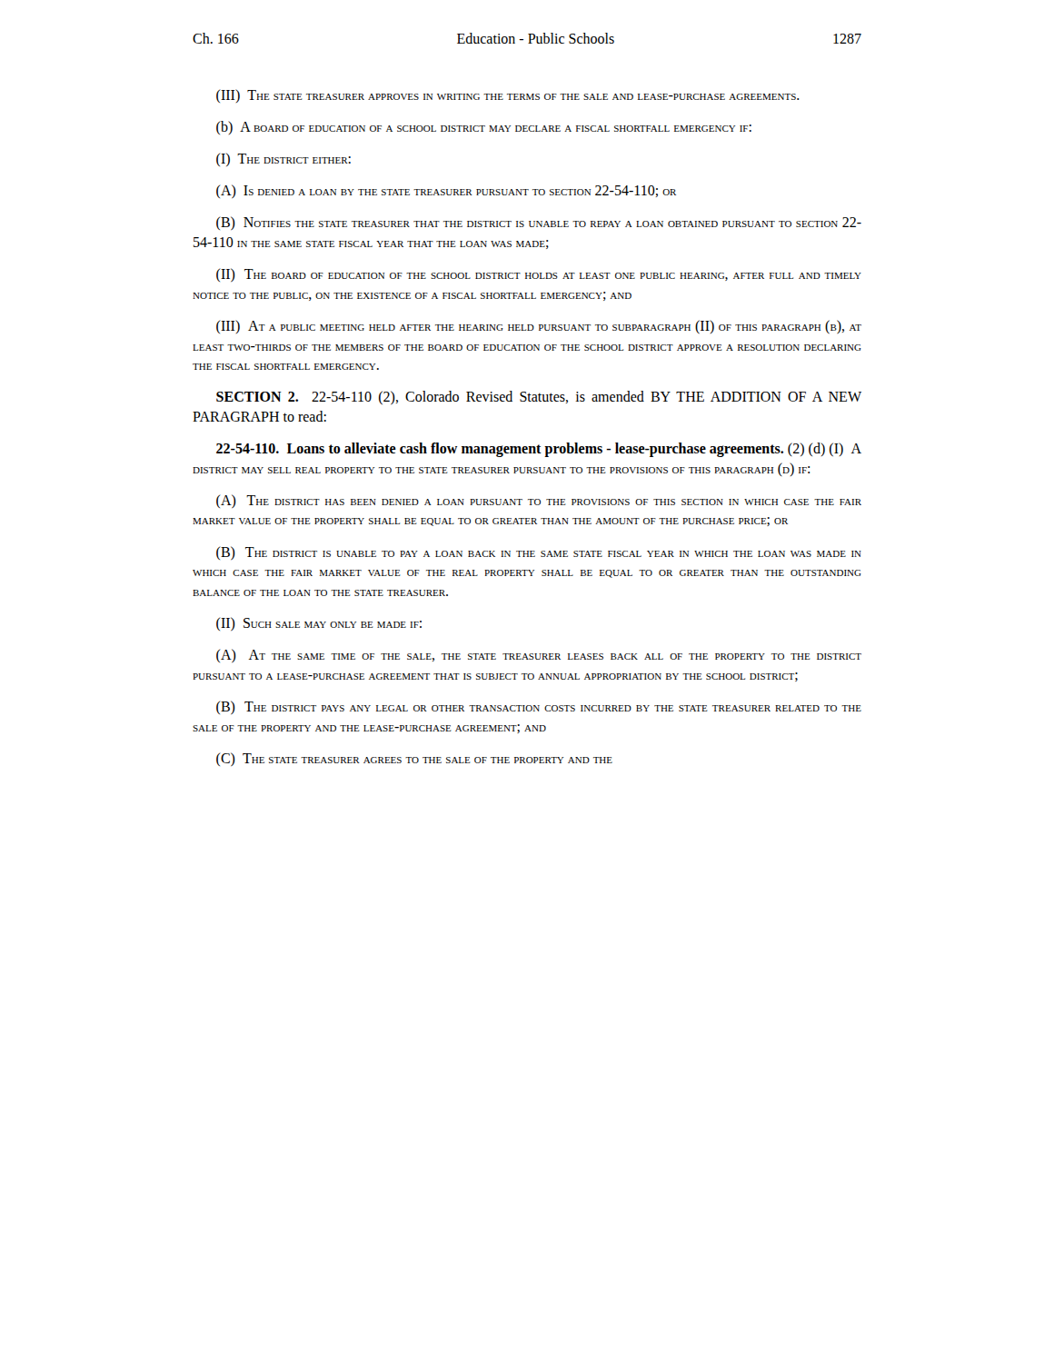Ch. 166 Education - Public Schools 1287
(III) The state treasurer approves in writing the terms of the sale and lease-purchase agreements.
(b) A board of education of a school district may declare a fiscal shortfall emergency if:
(I) The district either:
(A) Is denied a loan by the state treasurer pursuant to section 22-54-110; or
(B) Notifies the state treasurer that the district is unable to repay a loan obtained pursuant to section 22-54-110 in the same state fiscal year that the loan was made;
(II) The board of education of the school district holds at least one public hearing, after full and timely notice to the public, on the existence of a fiscal shortfall emergency; and
(III) At a public meeting held after the hearing held pursuant to subparagraph (II) of this paragraph (b), at least two-thirds of the members of the board of education of the school district approve a resolution declaring the fiscal shortfall emergency.
SECTION 2. 22-54-110 (2), Colorado Revised Statutes, is amended BY THE ADDITION OF A NEW PARAGRAPH to read:
22-54-110. Loans to alleviate cash flow management problems - lease-purchase agreements. (2) (d) (I) A district may sell real property to the state treasurer pursuant to the provisions of this paragraph (d) if:
(A) The district has been denied a loan pursuant to the provisions of this section in which case the fair market value of the property shall be equal to or greater than the amount of the purchase price; or
(B) The district is unable to pay a loan back in the same state fiscal year in which the loan was made in which case the fair market value of the real property shall be equal to or greater than the outstanding balance of the loan to the state treasurer.
(II) Such sale may only be made if:
(A) At the same time of the sale, the state treasurer leases back all of the property to the district pursuant to a lease-purchase agreement that is subject to annual appropriation by the school district;
(B) The district pays any legal or other transaction costs incurred by the state treasurer related to the sale of the property and the lease-purchase agreement; and
(C) The state treasurer agrees to the sale of the property and the